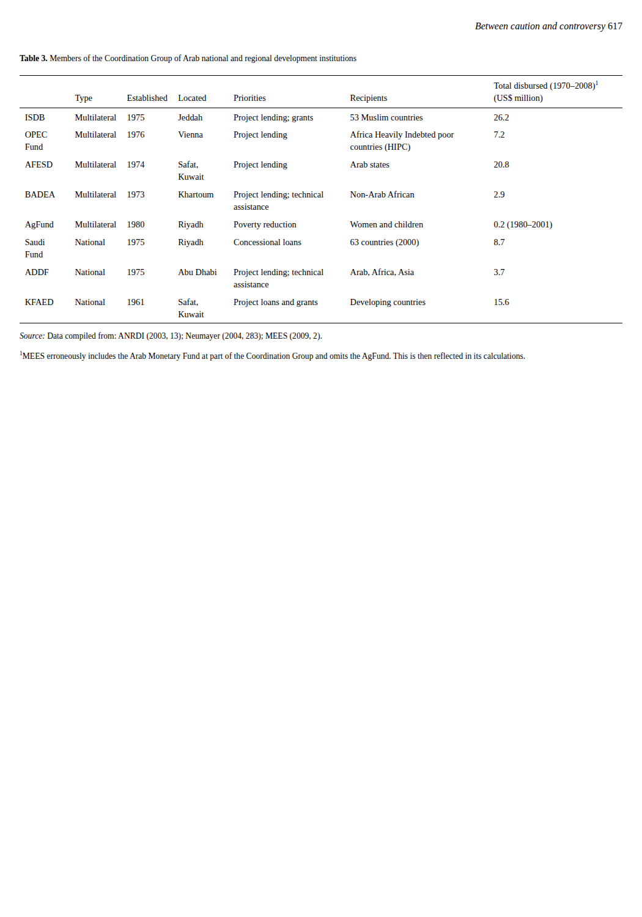Between caution and controversy 617
Table 3. Members of the Coordination Group of Arab national and regional development institutions
| | Type | Established | Located | Priorities | Recipients | Total disbursed (1970–2008) 1 (US$ million) |
| --- | --- | --- | --- | --- | --- | --- |
| ISDB | Multilateral | 1975 | Jeddah | Project lending; grants | 53 Muslim countries | 26.2 |
| OPEC Fund | Multilateral | 1976 | Vienna | Project lending | Africa Heavily Indebted poor countries (HIPC) | 7.2 |
| AFESD | Multilateral | 1974 | Safat, Kuwait | Project lending | Arab states | 20.8 |
| BADEA | Multilateral | 1973 | Khartoum | Project lending; technical assistance | Non-Arab African | 2.9 |
| AgFund | Multilateral | 1980 | Riyadh | Poverty reduction | Women and children | 0.2 (1980–2001) |
| Saudi Fund | National | 1975 | Riyadh | Concessional loans | 63 countries (2000) | 8.7 |
| ADDF | National | 1975 | Abu Dhabi | Project lending; technical assistance | Arab, Africa, Asia | 3.7 |
| KFAED | National | 1961 | Safat, Kuwait | Project loans and grants | Developing countries | 15.6 |
Source: Data compiled from: ANRDI (2003, 13); Neumayer (2004, 283); MEES (2009, 2).
1MEES erroneously includes the Arab Monetary Fund at part of the Coordination Group and omits the AgFund. This is then reflected in its calculations.